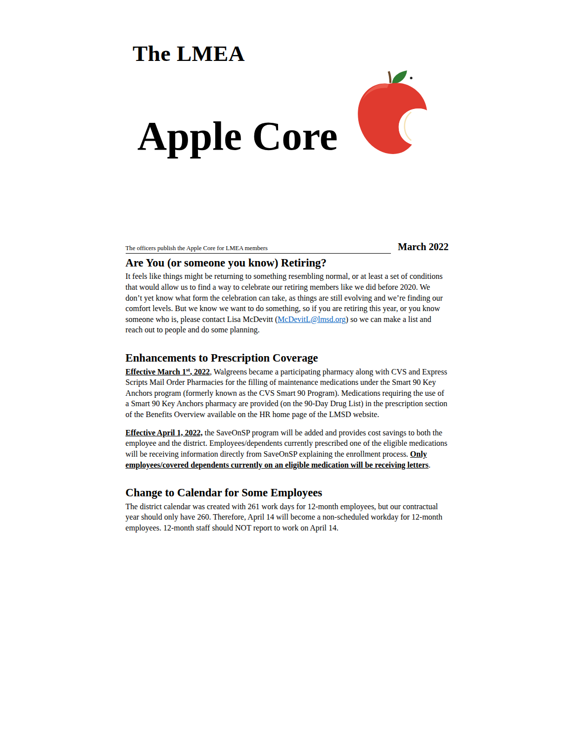The LMEA
Apple Core
The officers publish the Apple Core for LMEA members
March 2022
Are You (or someone you know) Retiring?
It feels like things might be returning to something resembling normal, or at least a set of conditions that would allow us to find a way to celebrate our retiring members like we did before 2020. We don’t yet know what form the celebration can take, as things are still evolving and we’re finding our comfort levels. But we know we want to do something, so if you are retiring this year, or you know someone who is, please contact Lisa McDevitt (McDevitL@lmsd.org) so we can make a list and reach out to people and do some planning.
Enhancements to Prescription Coverage
Effective March 1st, 2022, Walgreens became a participating pharmacy along with CVS and Express Scripts Mail Order Pharmacies for the filling of maintenance medications under the Smart 90 Key Anchors program (formerly known as the CVS Smart 90 Program). Medications requiring the use of a Smart 90 Key Anchors pharmacy are provided (on the 90-Day Drug List) in the prescription section of the Benefits Overview available on the HR home page of the LMSD website.
Effective April 1, 2022, the SaveOnSP program will be added and provides cost savings to both the employee and the district. Employees/dependents currently prescribed one of the eligible medications will be receiving information directly from SaveOnSP explaining the enrollment process. Only employees/covered dependents currently on an eligible medication will be receiving letters.
Change to Calendar for Some Employees
The district calendar was created with 261 work days for 12-month employees, but our contractual year should only have 260. Therefore, April 14 will become a non-scheduled workday for 12-month employees. 12-month staff should NOT report to work on April 14.